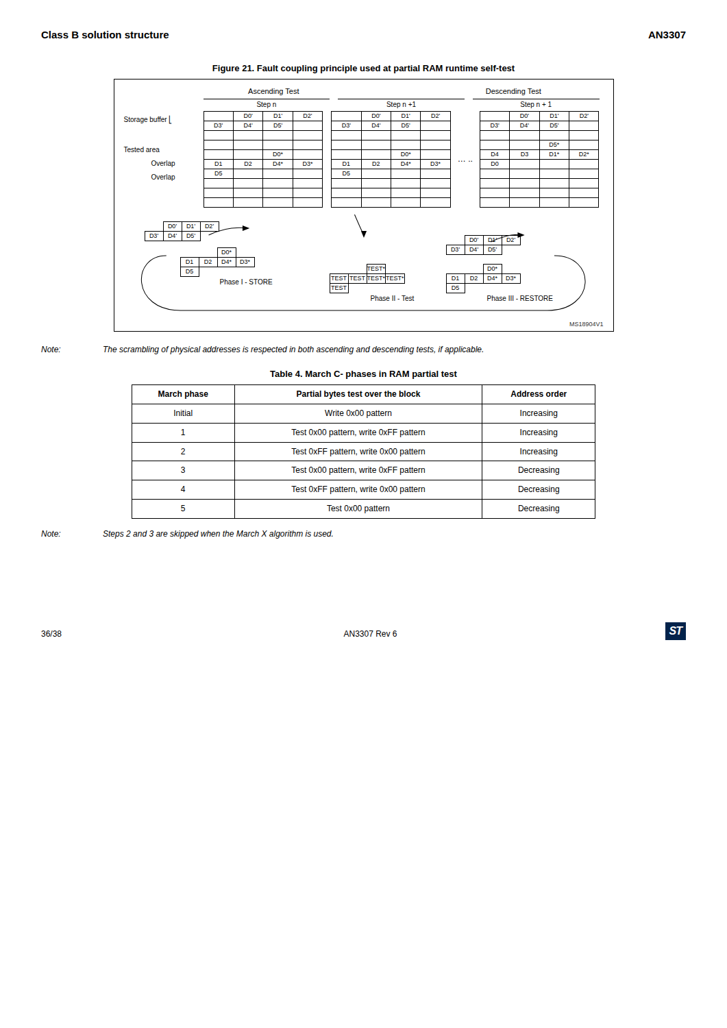Class B solution structure
AN3307
Figure 21. Fault coupling principle used at partial RAM runtime self-test
Ascending Test
Descending Test
Step n
Step n +1
Step n + 1
Storage buffer ⎣
Tested area
Overlap
Overlap
| | D0' | D1' | D2' |
| D3' | D4' | D5' | |
| | | D0* | |
| D1 | D2 | D4* | D3* |
| D5 | | | |
| | D0' | D1' | D2' |
| D3' | D4' | D5' | |
| | | D0* | |
| D1 | D2 | D4* | D3* |
| D5 | | | |
… ..
| | D0' | D1' | D2' |
| D3' | D4' | D5' | |
| | | D5* | |
| D4 | D3 | D1* | D2* |
| D0 | | | |
| | D0' | D1' | D2' |
| D3' | D4' | D5' | |
| | | D0* | |
| D1 | D2 | D4* | D3* |
| D5 | | | |
Phase I - STORE
| | | TEST* | |
| TEST | TEST | TEST* | TEST* |
| TEST | | | |
Phase II - Test
| | D0' | D1' | D2' |
| D3' | D4' | D5' | |
| | | D0* | |
| D1 | D2 | D4* | D3* |
| D5 | | | |
Phase III - RESTORE
MS18904V1
Note:
The scrambling of physical addresses is respected in both ascending and descending tests, if applicable.
Table 4. March C- phases in RAM partial test
| March phase | Partial bytes test over the block | Address order |
| --- | --- | --- |
| Initial | Write 0x00 pattern | Increasing |
| 1 | Test 0x00 pattern, write 0xFF pattern | Increasing |
| 2 | Test 0xFF pattern, write 0x00 pattern | Increasing |
| 3 | Test 0x00 pattern, write 0xFF pattern | Decreasing |
| 4 | Test 0xFF pattern, write 0x00 pattern | Decreasing |
| 5 | Test 0x00 pattern | Decreasing |
Note:
Steps 2 and 3 are skipped when the March X algorithm is used.
36/38
AN3307 Rev 6
ST